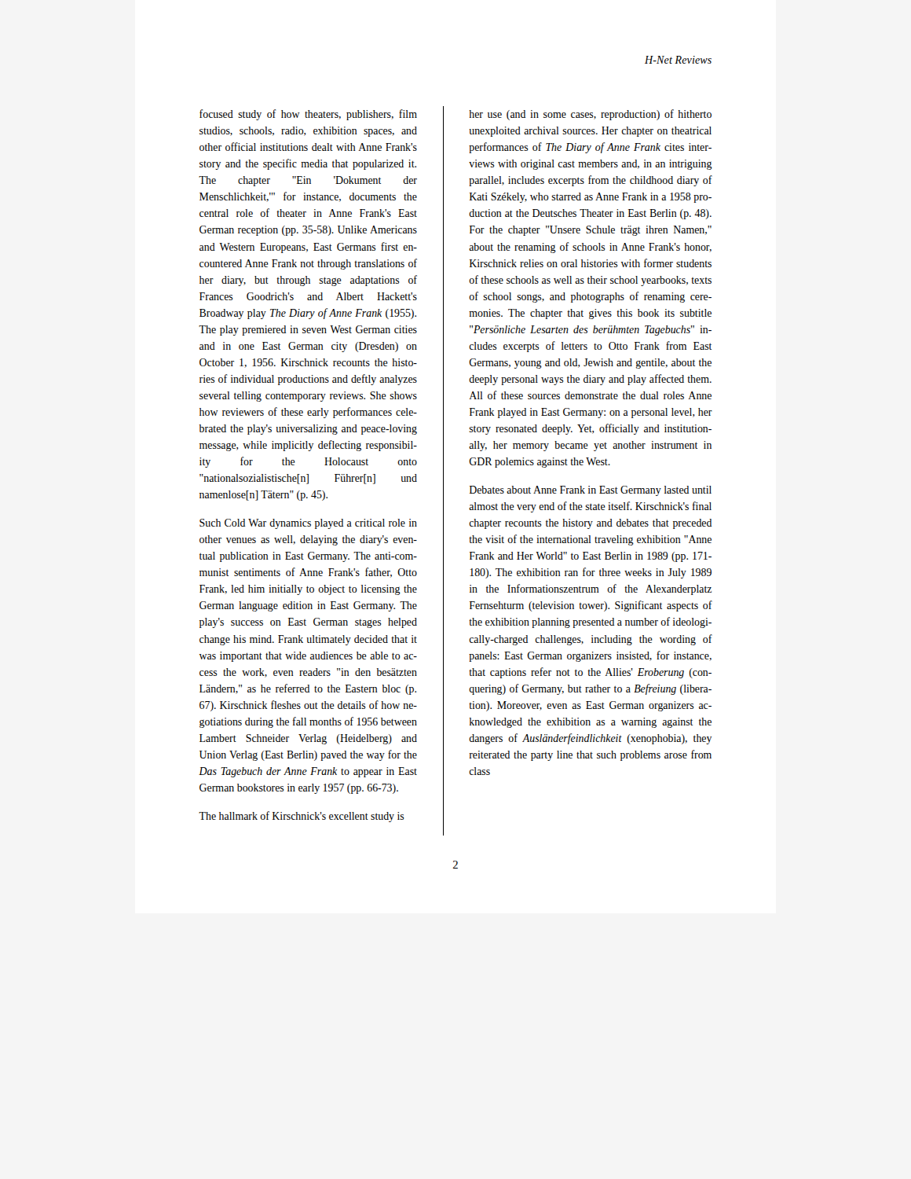H-Net Reviews
focused study of how theaters, publishers, film studios, schools, radio, exhibition spaces, and other official institutions dealt with Anne Frank's story and the specific media that popularized it. The chapter "Ein 'Dokument der Menschlichkeit,'" for instance, documents the central role of theater in Anne Frank's East German reception (pp. 35-58). Unlike Americans and Western Europeans, East Germans first encountered Anne Frank not through translations of her diary, but through stage adaptations of Frances Goodrich's and Albert Hackett's Broadway play The Diary of Anne Frank (1955). The play premiered in seven West German cities and in one East German city (Dresden) on October 1, 1956. Kirschnick recounts the histories of individual productions and deftly analyzes several telling contemporary reviews. She shows how reviewers of these early performances celebrated the play's universalizing and peace-loving message, while implicitly deflecting responsibility for the Holocaust onto "nationalsozialistische[n] Führer[n] und namenlose[n] Tätern" (p. 45).
Such Cold War dynamics played a critical role in other venues as well, delaying the diary's eventual publication in East Germany. The anti-communist sentiments of Anne Frank's father, Otto Frank, led him initially to object to licensing the German language edition in East Germany. The play's success on East German stages helped change his mind. Frank ultimately decided that it was important that wide audiences be able to access the work, even readers "in den besätzten Ländern," as he referred to the Eastern bloc (p. 67). Kirschnick fleshes out the details of how negotiations during the fall months of 1956 between Lambert Schneider Verlag (Heidelberg) and Union Verlag (East Berlin) paved the way for the Das Tagebuch der Anne Frank to appear in East German bookstores in early 1957 (pp. 66-73).
The hallmark of Kirschnick's excellent study is
her use (and in some cases, reproduction) of hitherto unexploited archival sources. Her chapter on theatrical performances of The Diary of Anne Frank cites interviews with original cast members and, in an intriguing parallel, includes excerpts from the childhood diary of Kati Székely, who starred as Anne Frank in a 1958 production at the Deutsches Theater in East Berlin (p. 48). For the chapter "Unsere Schule trägt ihren Namen," about the renaming of schools in Anne Frank's honor, Kirschnick relies on oral histories with former students of these schools as well as their school yearbooks, texts of school songs, and photographs of renaming ceremonies. The chapter that gives this book its subtitle "Persönliche Lesarten des berühmten Tagebuchs" includes excerpts of letters to Otto Frank from East Germans, young and old, Jewish and gentile, about the deeply personal ways the diary and play affected them. All of these sources demonstrate the dual roles Anne Frank played in East Germany: on a personal level, her story resonated deeply. Yet, officially and institutionally, her memory became yet another instrument in GDR polemics against the West.
Debates about Anne Frank in East Germany lasted until almost the very end of the state itself. Kirschnick's final chapter recounts the history and debates that preceded the visit of the international traveling exhibition "Anne Frank and Her World" to East Berlin in 1989 (pp. 171-180). The exhibition ran for three weeks in July 1989 in the Informationszentrum of the Alexanderplatz Fernsehturm (television tower). Significant aspects of the exhibition planning presented a number of ideologically-charged challenges, including the wording of panels: East German organizers insisted, for instance, that captions refer not to the Allies' Eroberung (conquering) of Germany, but rather to a Befreiung (liberation). Moreover, even as East German organizers acknowledged the exhibition as a warning against the dangers of Ausländerfeindlichkeit (xenophobia), they reiterated the party line that such problems arose from class
2